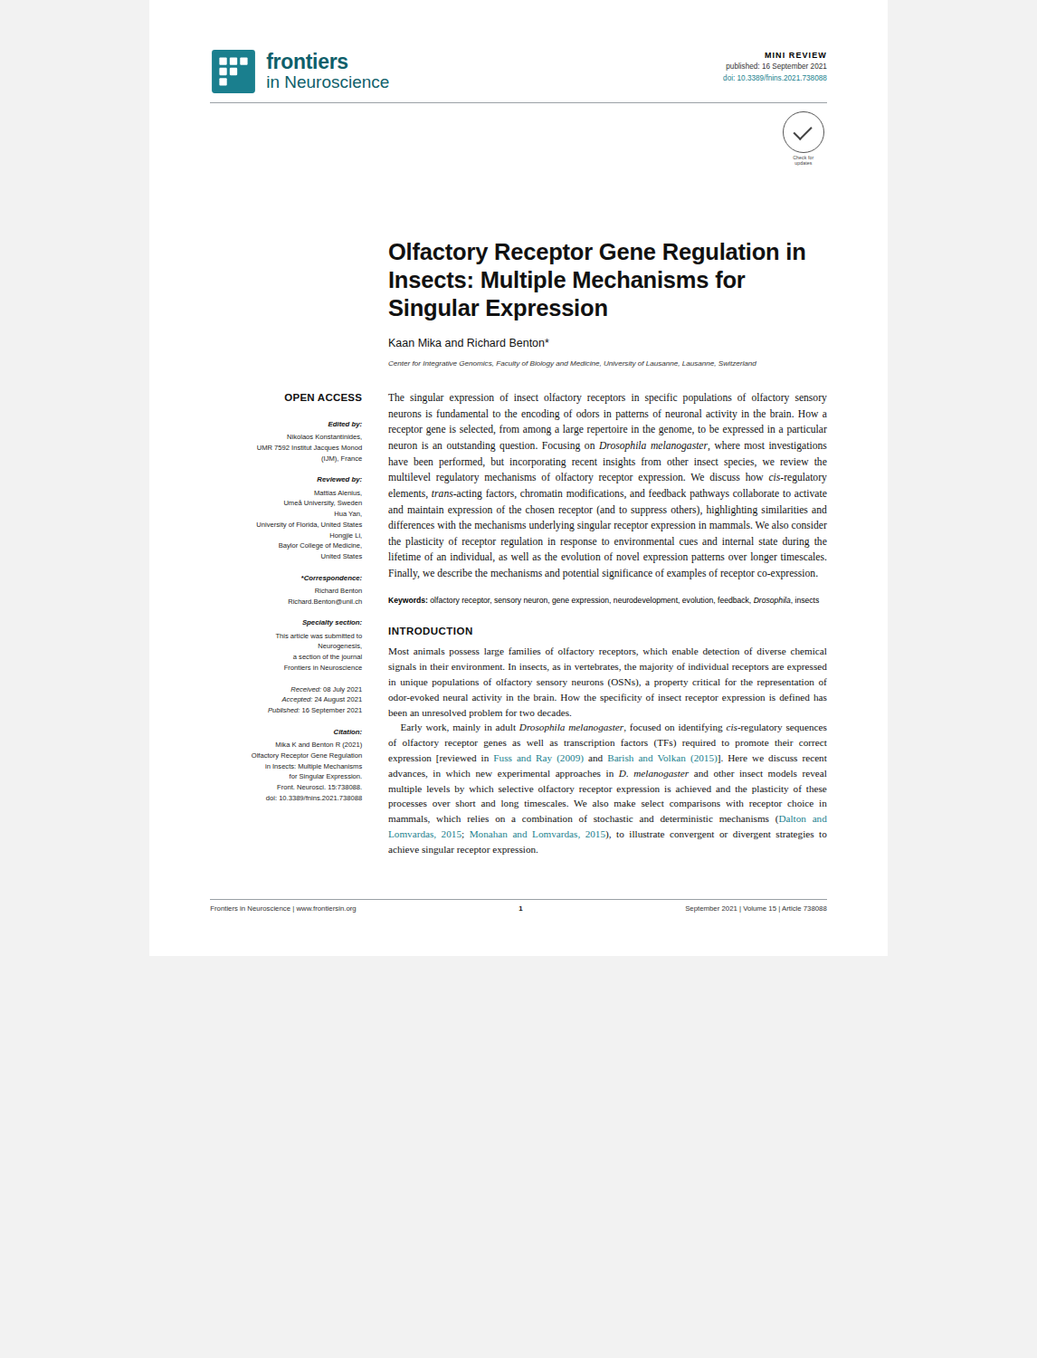frontiers in Neuroscience
Mini Review
published: 16 September 2021
doi: 10.3389/fnins.2021.738088
Check for
updates
Olfactory Receptor Gene Regulation in Insects: Multiple Mechanisms for Singular Expression
Kaan Mika and Richard Benton*
Center for Integrative Genomics, Faculty of Biology and Medicine, University of Lausanne, Lausanne, Switzerland
OPEN ACCESS
Edited by:
Nikolaos Konstantinides,
UMR 7592 Institut Jacques Monod
(IJM), France
Reviewed by:
Mattias Alenius,
Umeå University, Sweden
Hua Yan,
University of Florida, United States
Hongjie Li,
Baylor College of Medicine,
United States
*Correspondence:
Richard Benton
Richard.Benton@unil.ch
Specialty section:
This article was submitted to
Neurogenesis,
a section of the journal
Frontiers in Neuroscience
Received: 08 July 2021
Accepted: 24 August 2021
Published: 16 September 2021
Citation:
Mika K and Benton R (2021)
Olfactory Receptor Gene Regulation
in Insects: Multiple Mechanisms
for Singular Expression.
Front. Neurosci. 15:738088.
doi: 10.3389/fnins.2021.738088
The singular expression of insect olfactory receptors in specific populations of olfactory sensory neurons is fundamental to the encoding of odors in patterns of neuronal activity in the brain. How a receptor gene is selected, from among a large repertoire in the genome, to be expressed in a particular neuron is an outstanding question. Focusing on Drosophila melanogaster, where most investigations have been performed, but incorporating recent insights from other insect species, we review the multilevel regulatory mechanisms of olfactory receptor expression. We discuss how cis-regulatory elements, trans-acting factors, chromatin modifications, and feedback pathways collaborate to activate and maintain expression of the chosen receptor (and to suppress others), highlighting similarities and differences with the mechanisms underlying singular receptor expression in mammals. We also consider the plasticity of receptor regulation in response to environmental cues and internal state during the lifetime of an individual, as well as the evolution of novel expression patterns over longer timescales. Finally, we describe the mechanisms and potential significance of examples of receptor co-expression.
Keywords: olfactory receptor, sensory neuron, gene expression, neurodevelopment, evolution, feedback, Drosophila, insects
INTRODUCTION
Most animals possess large families of olfactory receptors, which enable detection of diverse chemical signals in their environment. In insects, as in vertebrates, the majority of individual receptors are expressed in unique populations of olfactory sensory neurons (OSNs), a property critical for the representation of odor-evoked neural activity in the brain. How the specificity of insect receptor expression is defined has been an unresolved problem for two decades.
Early work, mainly in adult Drosophila melanogaster, focused on identifying cis-regulatory sequences of olfactory receptor genes as well as transcription factors (TFs) required to promote their correct expression [reviewed in Fuss and Ray (2009) and Barish and Volkan (2015)]. Here we discuss recent advances, in which new experimental approaches in D. melanogaster and other insect models reveal multiple levels by which selective olfactory receptor expression is achieved and the plasticity of these processes over short and long timescales. We also make select comparisons with receptor choice in mammals, which relies on a combination of stochastic and deterministic mechanisms (Dalton and Lomvardas, 2015; Monahan and Lomvardas, 2015), to illustrate convergent or divergent strategies to achieve singular receptor expression.
Frontiers in Neuroscience | www.frontiersin.org
1
September 2021 | Volume 15 | Article 738088